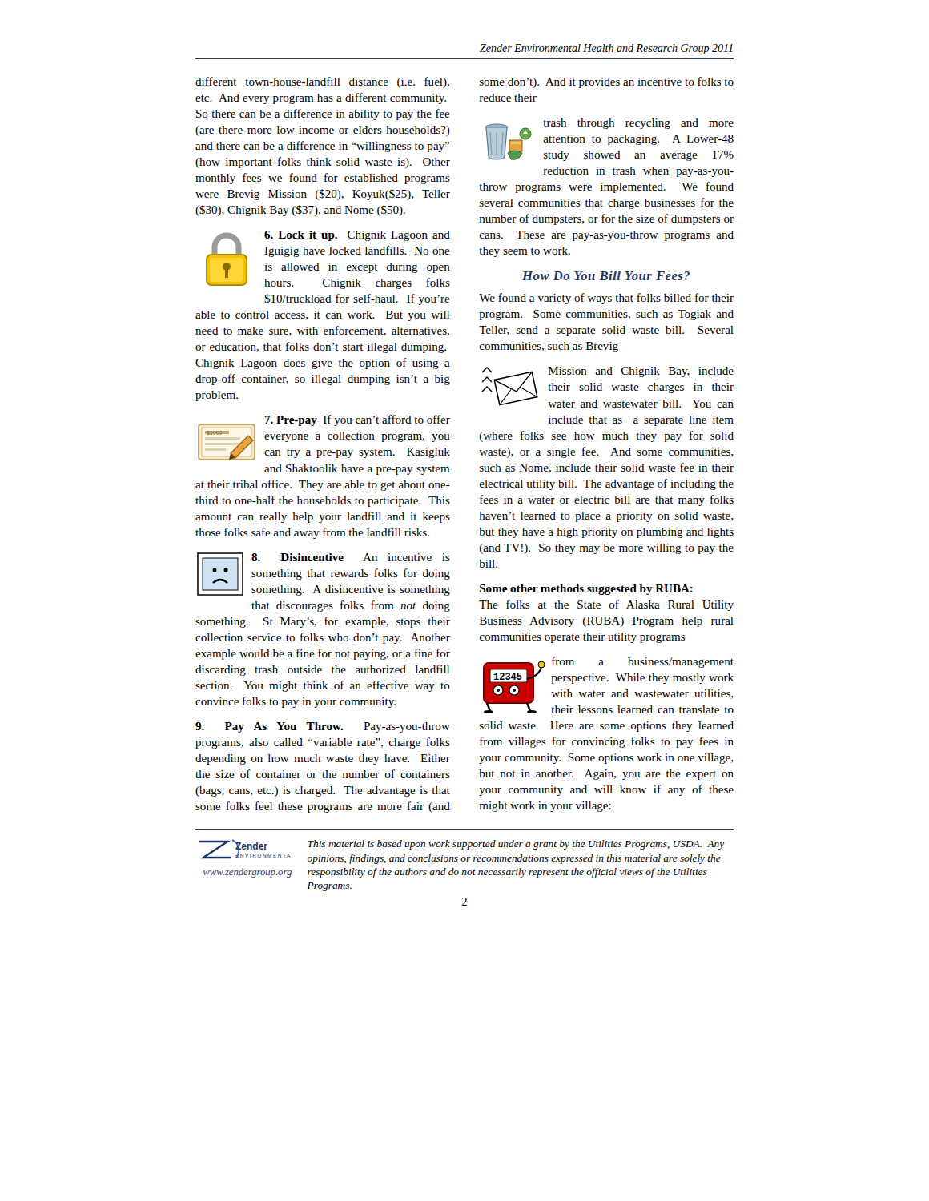Zender Environmental Health and Research Group 2011
different town-house-landfill distance (i.e. fuel), etc. And every program has a different community. So there can be a difference in ability to pay the fee (are there more low-income or elders households?) and there can be a difference in “willingness to pay” (how important folks think solid waste is). Other monthly fees we found for established programs were Brevig Mission ($20), Koyuk($25), Teller ($30), Chignik Bay ($37), and Nome ($50).
6. Lock it up. Chignik Lagoon and Iguigig have locked landfills. No one is allowed in except during open hours. Chignik charges folks $10/truckload for self-haul. If you’re able to control access, it can work. But you will need to make sure, with enforcement, alternatives, or education, that folks don’t start illegal dumping. Chignik Lagoon does give the option of using a drop-off container, so illegal dumping isn’t a big problem.
$1000 7. Pre-pay If you can’t afford to offer everyone a collection program, you can try a pre-pay system. Kasigluk and Shaktoolik have a pre-pay system at their tribal office. They are able to get about one-third to one-half the households to participate. This amount can really help your landfill and it keeps those folks safe and away from the landfill risks.
8. Disincentive An incentive is something that rewards folks for doing something. A disincentive is something that discourages folks from not doing something. St Mary’s, for example, stops their collection service to folks who don’t pay. Another example would be a fine for not paying, or a fine for discarding trash outside the authorized landfill section. You might think of an effective way to convince folks to pay in your community.
9. Pay As You Throw. Pay-as-you-throw programs, also called “variable rate”, charge folks depending on how much waste they have. Either the size of container or the number of containers (bags, cans, etc.) is charged. The advantage is that some folks feel these programs are more fair (and some don’t). And it provides an incentive to folks to reduce their
trash through recycling and more attention to packaging. A Lower-48 study showed an average 17% reduction in trash when pay-as-you-throw programs were implemented. We found several communities that charge businesses for the number of dumpsters, or for the size of dumpsters or cans. These are pay-as-you-throw programs and they seem to work.
How Do You Bill Your Fees?
We found a variety of ways that folks billed for their program. Some communities, such as Togiak and Teller, send a separate solid waste bill. Several communities, such as Brevig
Mission and Chignik Bay, include their solid waste charges in their water and wastewater bill. You can include that as a separate line item (where folks see how much they pay for solid waste), or a single fee. And some communities, such as Nome, include their solid waste fee in their electrical utility bill. The advantage of including the fees in a water or electric bill are that many folks haven’t learned to place a priority on solid waste, but they have a high priority on plumbing and lights (and TV!). So they may be more willing to pay the bill.
Some other methods suggested by RUBA:
The folks at the State of Alaska Rural Utility Business Advisory (RUBA) Program help rural communities operate their utility programs
12345 from a business/management perspective. While they mostly work with water and wastewater utilities, their lessons learned can translate to solid waste. Here are some options they learned from villages for convincing folks to pay fees in your community. Some options work in one village, but not in another. Again, you are the expert on your community and will know if any of these might work in your village:
Zender ENVIRONMENTAL
www.zendergroup.org
This material is based upon work supported under a grant by the Utilities Programs, USDA. Any opinions, findings, and conclusions or recommendations expressed in this material are solely the responsibility of the authors and do not necessarily represent the official views of the Utilities Programs.
2